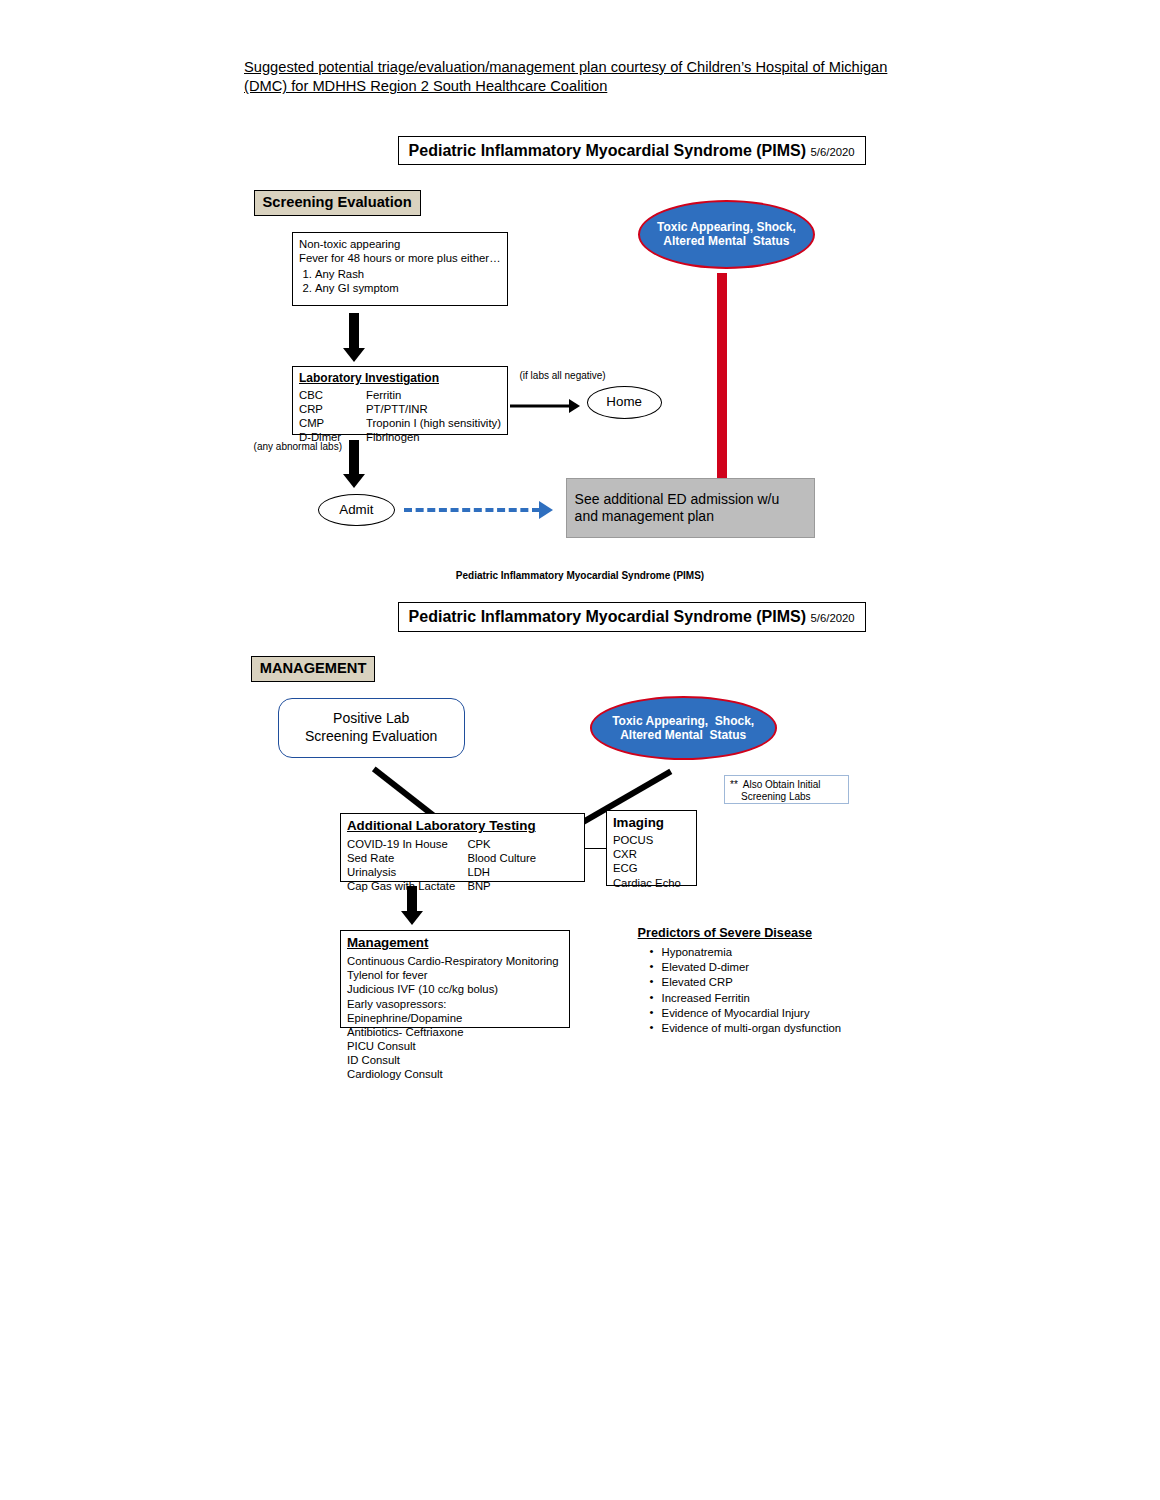Suggested potential triage/evaluation/management plan courtesy of Children’s Hospital of Michigan (DMC) for MDHHS Region 2 South Healthcare Coalition
Pediatric Inflammatory Myocardial Syndrome (PIMS) 5/6/2020
Screening Evaluation
Non-toxic appearing
Fever for 48 hours or more plus either…
Any Rash
Any GI symptom
Toxic Appearing, Shock,
Altered Mental Status
Laboratory Investigation
CBC
Ferritin
CRP
PT/PTT/INR
CMP
Troponin I (high sensitivity)
D-Dimer
Fibrinogen
(if labs all negative)
Home
(any abnormal labs)
Admit
See additional ED admission w/u and management plan
Pediatric Inflammatory Myocardial Syndrome (PIMS)
Pediatric Inflammatory Myocardial Syndrome (PIMS) 5/6/2020
MANAGEMENT
Positive Lab
Screening Evaluation
Toxic Appearing, Shock,
Altered Mental Status
** Also Obtain Initial
Screening Labs
Additional Laboratory Testing
COVID-19 In House
CPK
Sed Rate
Blood Culture
Urinalysis
LDH
Cap Gas with Lactate
BNP
Imaging
POCUS
CXR
ECG
Cardiac Echo
Management
Continuous Cardio-Respiratory Monitoring
Tylenol for fever
Judicious IVF (10 cc/kg bolus)
Early vasopressors: Epinephrine/Dopamine
Antibiotics- Ceftriaxone
PICU Consult
ID Consult
Cardiology Consult
Predictors of Severe Disease
Hyponatremia
Elevated D-dimer
Elevated CRP
Increased Ferritin
Evidence of Myocardial Injury
Evidence of multi-organ dysfunction